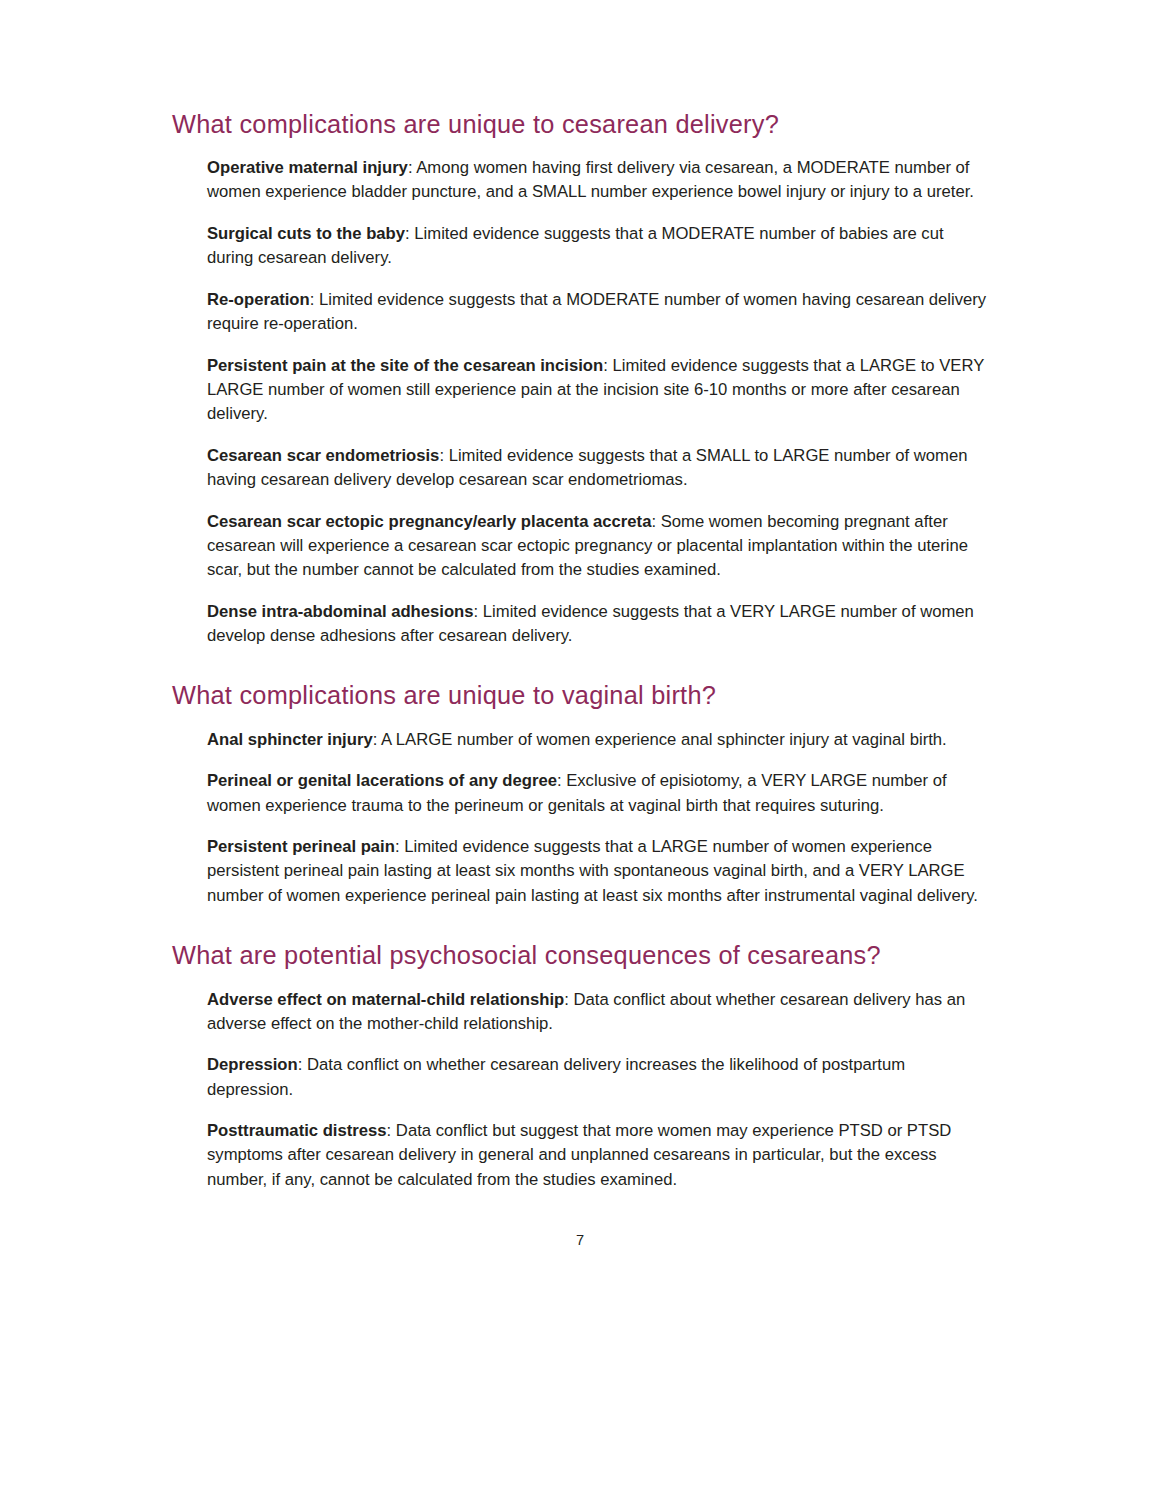What complications are unique to cesarean delivery?
Operative maternal injury: Among women having first delivery via cesarean, a MODERATE number of women experience bladder puncture, and a SMALL number experience bowel injury or injury to a ureter.
Surgical cuts to the baby: Limited evidence suggests that a MODERATE number of babies are cut during cesarean delivery.
Re-operation: Limited evidence suggests that a MODERATE number of women having cesarean delivery require re-operation.
Persistent pain at the site of the cesarean incision: Limited evidence suggests that a LARGE to VERY LARGE number of women still experience pain at the incision site 6-10 months or more after cesarean delivery.
Cesarean scar endometriosis: Limited evidence suggests that a SMALL to LARGE number of women having cesarean delivery develop cesarean scar endometriomas.
Cesarean scar ectopic pregnancy/early placenta accreta: Some women becoming pregnant after cesarean will experience a cesarean scar ectopic pregnancy or placental implantation within the uterine scar, but the number cannot be calculated from the studies examined.
Dense intra-abdominal adhesions: Limited evidence suggests that a VERY LARGE number of women develop dense adhesions after cesarean delivery.
What complications are unique to vaginal birth?
Anal sphincter injury: A LARGE number of women experience anal sphincter injury at vaginal birth.
Perineal or genital lacerations of any degree: Exclusive of episiotomy, a VERY LARGE number of women experience trauma to the perineum or genitals at vaginal birth that requires suturing.
Persistent perineal pain: Limited evidence suggests that a LARGE number of women experience persistent perineal pain lasting at least six months with spontaneous vaginal birth, and a VERY LARGE number of women experience perineal pain lasting at least six months after instrumental vaginal delivery.
What are potential psychosocial consequences of cesareans?
Adverse effect on maternal-child relationship: Data conflict about whether cesarean delivery has an adverse effect on the mother-child relationship.
Depression: Data conflict on whether cesarean delivery increases the likelihood of postpartum depression.
Posttraumatic distress: Data conflict but suggest that more women may experience PTSD or PTSD symptoms after cesarean delivery in general and unplanned cesareans in particular, but the excess number, if any, cannot be calculated from the studies examined.
7